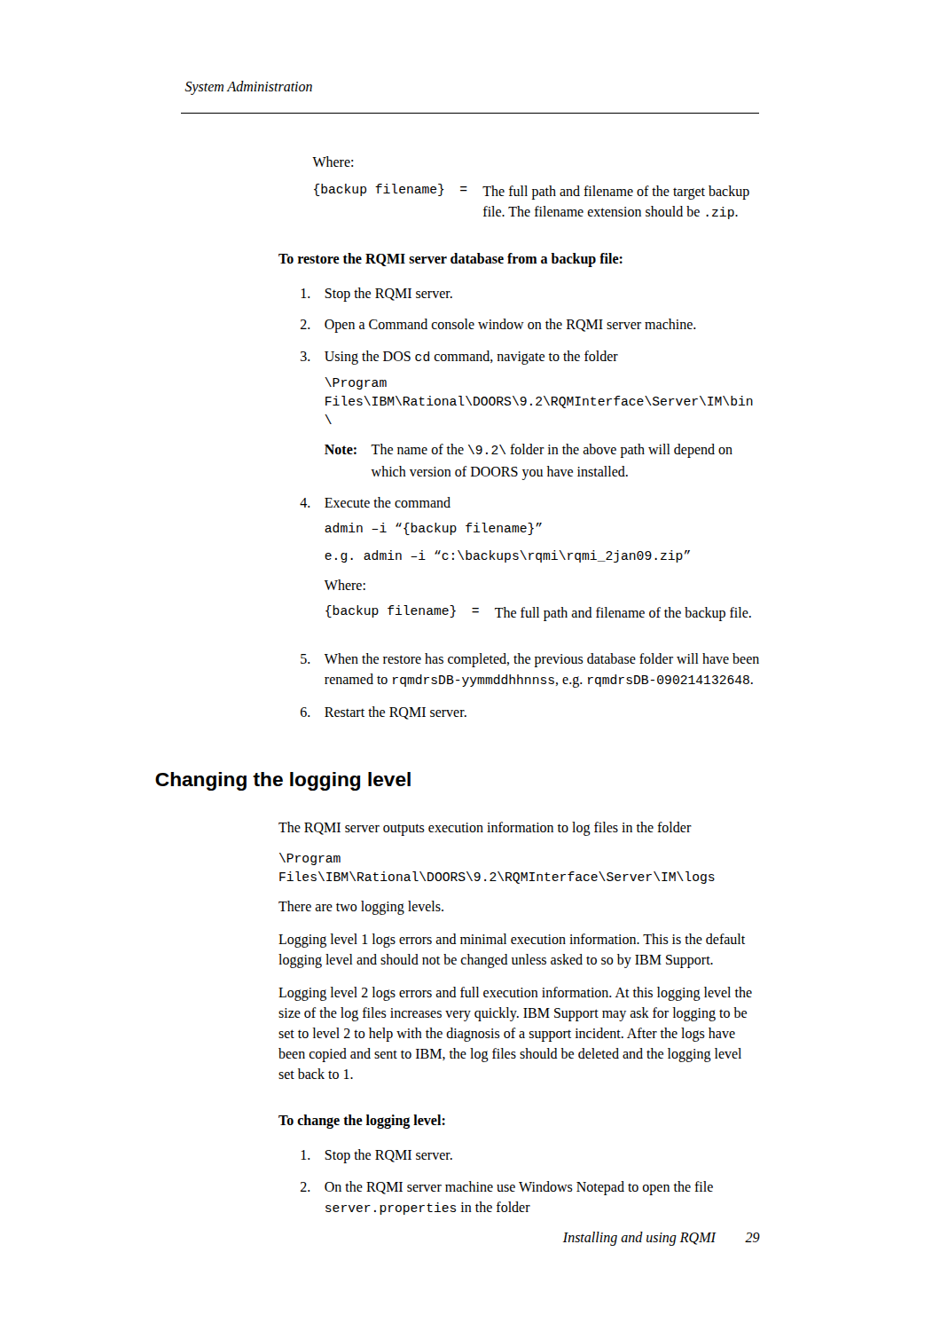System Administration
Where:
| {backup filename} | = | The full path and filename of the target backup file. The filename extension should be .zip . |
To restore the RQMI server database from a backup file:
Stop the RQMI server.
Open a Command console window on the RQMI server machine.
Using the DOS cd command, navigate to the folder
\Program Files\IBM\Rational\DOORS\9.2\RQMInterface\Server\IM\bin\
Note:
The name of the \9.2\ folder in the above path will depend on which version of DOORS you have installed.
Execute the command
admin –i “{backup filename}”
e.g. admin –i “c:\backups\rqmi\rqmi_2jan09.zip”
Where:
| {backup filename} | = | The full path and filename of the backup file. |
When the restore has completed, the previous database folder will have been renamed to rqmdrsDB-yymmddhhnnss, e.g. rqmdrsDB-090214132648.
Restart the RQMI server.
Changing the logging level
The RQMI server outputs execution information to log files in the folder
\Program Files\IBM\Rational\DOORS\9.2\RQMInterface\Server\IM\logs
There are two logging levels.
Logging level 1 logs errors and minimal execution information. This is the default logging level and should not be changed unless asked to so by IBM Support.
Logging level 2 logs errors and full execution information. At this logging level the size of the log files increases very quickly. IBM Support may ask for logging to be set to level 2 to help with the diagnosis of a support incident. After the logs have been copied and sent to IBM, the log files should be deleted and the logging level set back to 1.
To change the logging level:
Stop the RQMI server.
On the RQMI server machine use Windows Notepad to open the file server.properties in the folder
Installing and using RQMI29